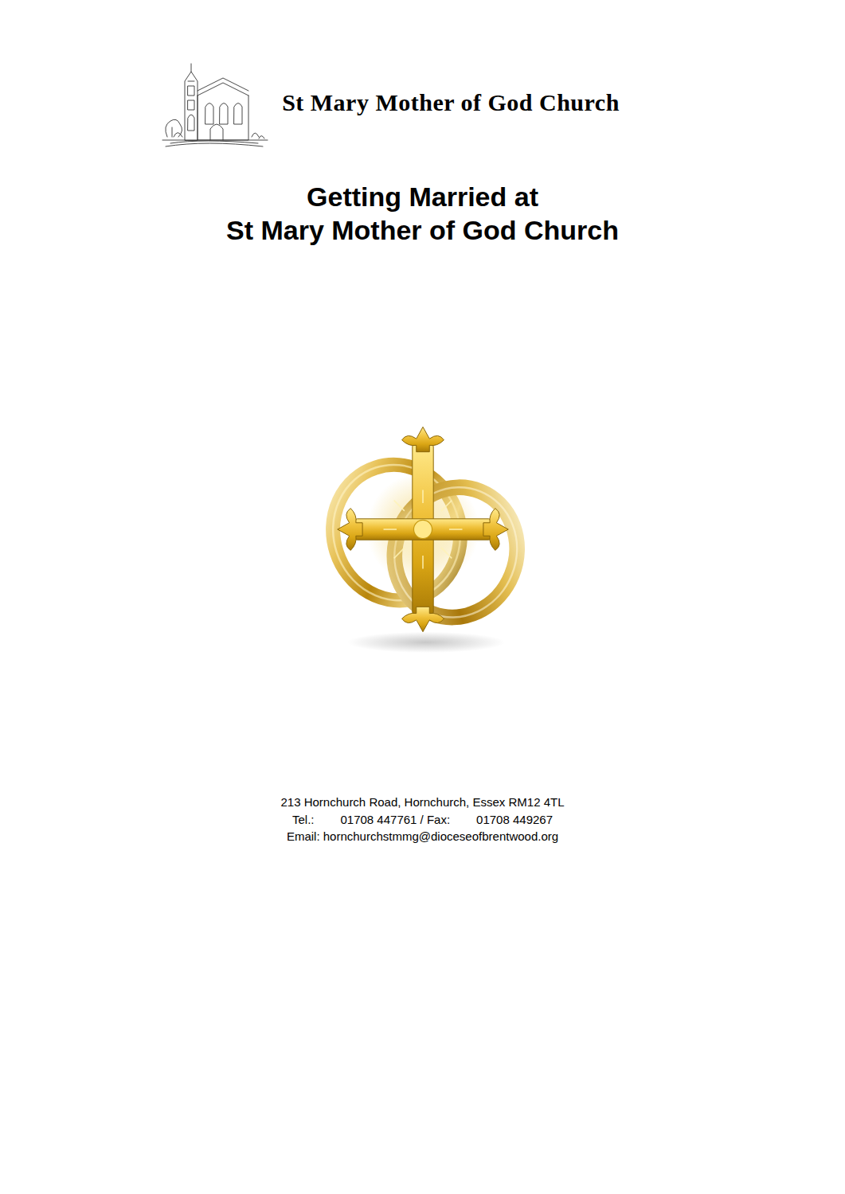St Mary Mother of God Church
Getting Married at
St Mary Mother of God Church
213 Hornchurch Road, Hornchurch, Essex RM12 4TL
Tel.: 01708 447761 / Fax: 01708 449267
Email: hornchurchstmmg@dioceseofbrentwood.org